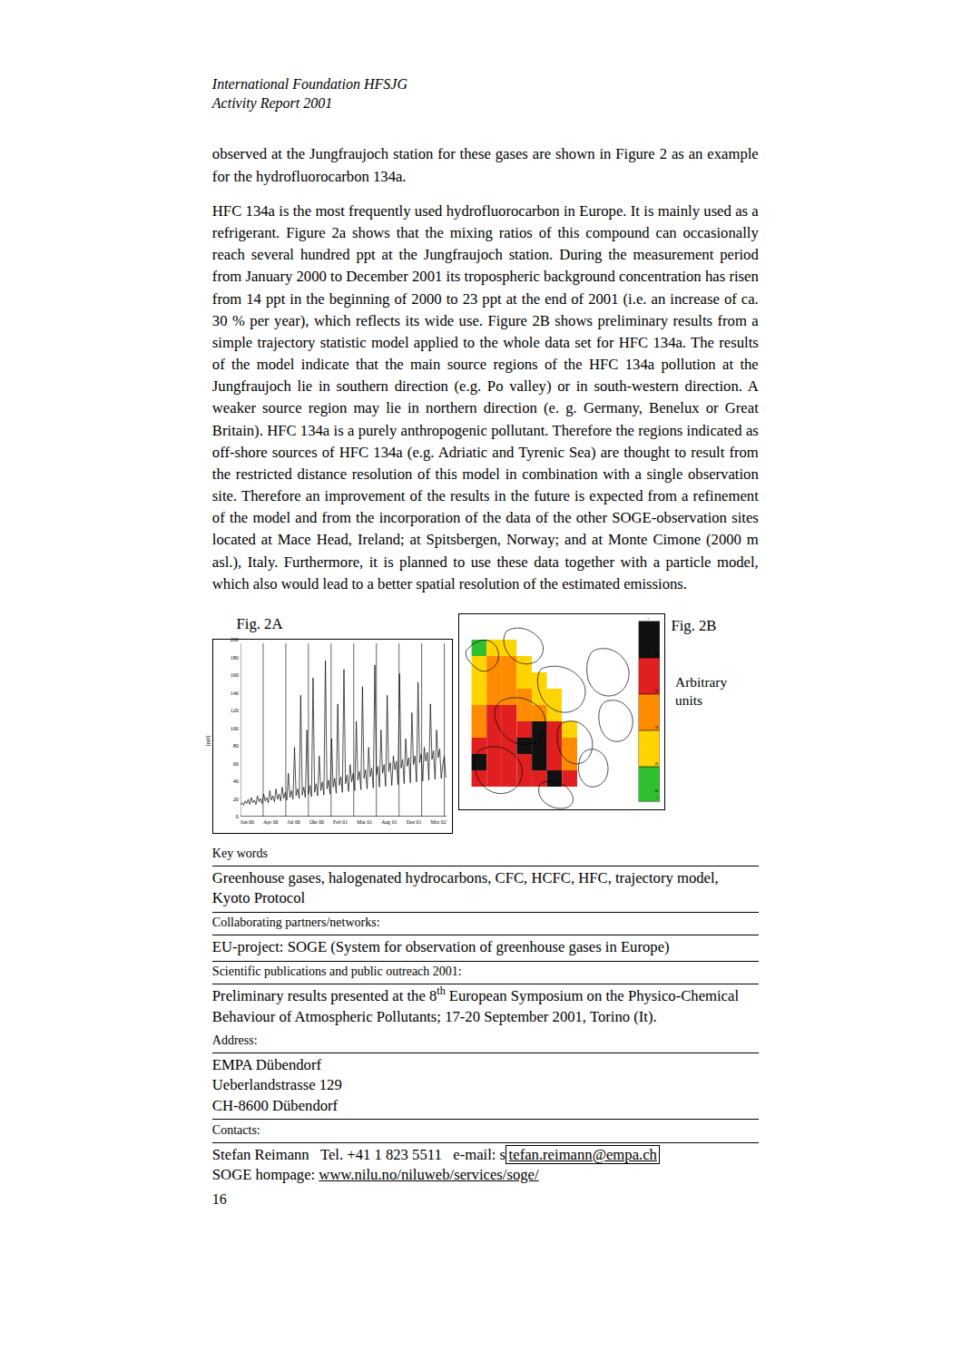International Foundation HFSJG
Activity Report 2001
observed at the Jungfraujoch station for these gases are shown in Figure 2 as an example for the hydrofluorocarbon 134a.
HFC 134a is the most frequently used hydrofluorocarbon in Europe. It is mainly used as a refrigerant. Figure 2a shows that the mixing ratios of this compound can occasionally reach several hundred ppt at the Jungfraujoch station. During the measurement period from January 2000 to December 2001 its tropospheric background concentration has risen from 14 ppt in the beginning of 2000 to 23 ppt at the end of 2001 (i.e. an increase of ca. 30 % per year), which reflects its wide use. Figure 2B shows preliminary results from a simple trajectory statistic model applied to the whole data set for HFC 134a. The results of the model indicate that the main source regions of the HFC 134a pollution at the Jungfraujoch lie in southern direction (e.g. Po valley) or in south-western direction. A weaker source region may lie in northern direction (e. g. Germany, Benelux or Great Britain). HFC 134a is a purely anthropogenic pollutant. Therefore the regions indicated as off-shore sources of HFC 134a (e.g. Adriatic and Tyrenic Sea) are thought to result from the restricted distance resolution of this model in combination with a single observation site. Therefore an improvement of the results in the future is expected from a refinement of the model and from the incorporation of the data of the other SOGE-observation sites located at Mace Head, Ireland; at Spitsbergen, Norway; and at Monte Cimone (2000 m asl.), Italy. Furthermore, it is planned to use these data together with a particle model, which also would lead to a better spatial resolution of the estimated emissions.
Fig. 2A
[ppt]
200 180 160 140 120 100 80 60 40 20 0
Jan 00 Apr 00 Jul 00 Okt 00 Feb 01 Mai 01 Aug 01 Dez 01 Mrz 02
c > .98 .90 .78 .60 .40 <
Fig. 2B
Arbitrary
units
| Key words |
| Greenhouse gases, halogenated hydrocarbons, CFC, HCFC, HFC, trajectory model, Kyoto Protocol |
| Collaborating partners/networks: |
| EU-project: SOGE (System for observation of greenhouse gases in Europe) |
| Scientific publications and public outreach 2001: |
| Preliminary results presented at the 8 th European Symposium on the Physico-Chemical Behaviour of Atmospheric Pollutants; 17-20 September 2001, Torino (It). |
| Address: |
| EMPA Dübendorf Ueberlandstrasse 129 CH-8600 Dübendorf |
| Contacts: |
| Stefan Reimann Tel. +41 1 823 5511 e-mail: s tefan.reimann@empa.ch SOGE hompage: www.nilu.no/niluweb/services/soge/ |
16